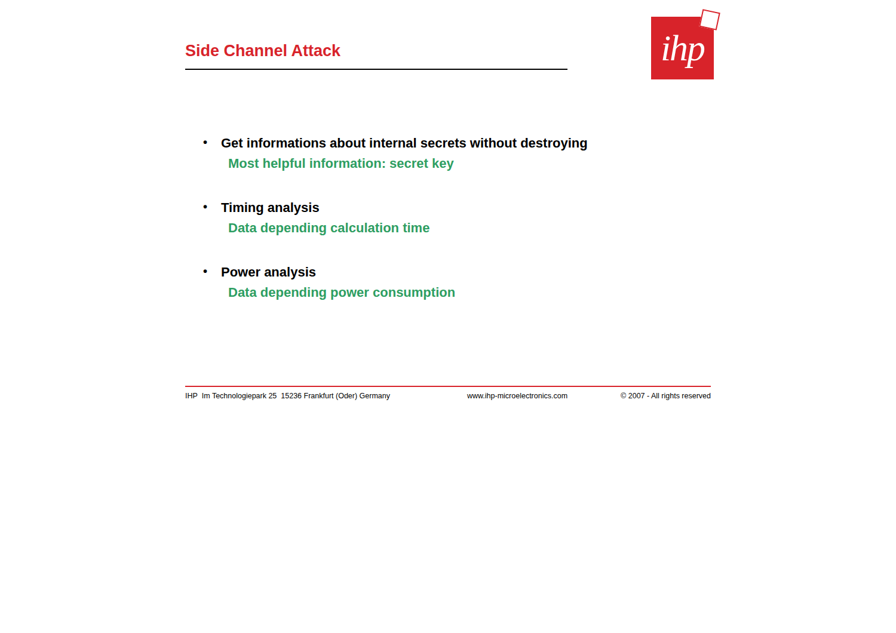ihp
Side Channel Attack
Get informations about internal secrets without destroying
Most helpful information: secret key
Timing analysis
Data depending calculation time
Power analysis
Data depending power consumption
IHP Im Technologiepark 25 15236 Frankfurt (Oder) Germany www.ihp-microelectronics.com © 2007 - All rights reserved